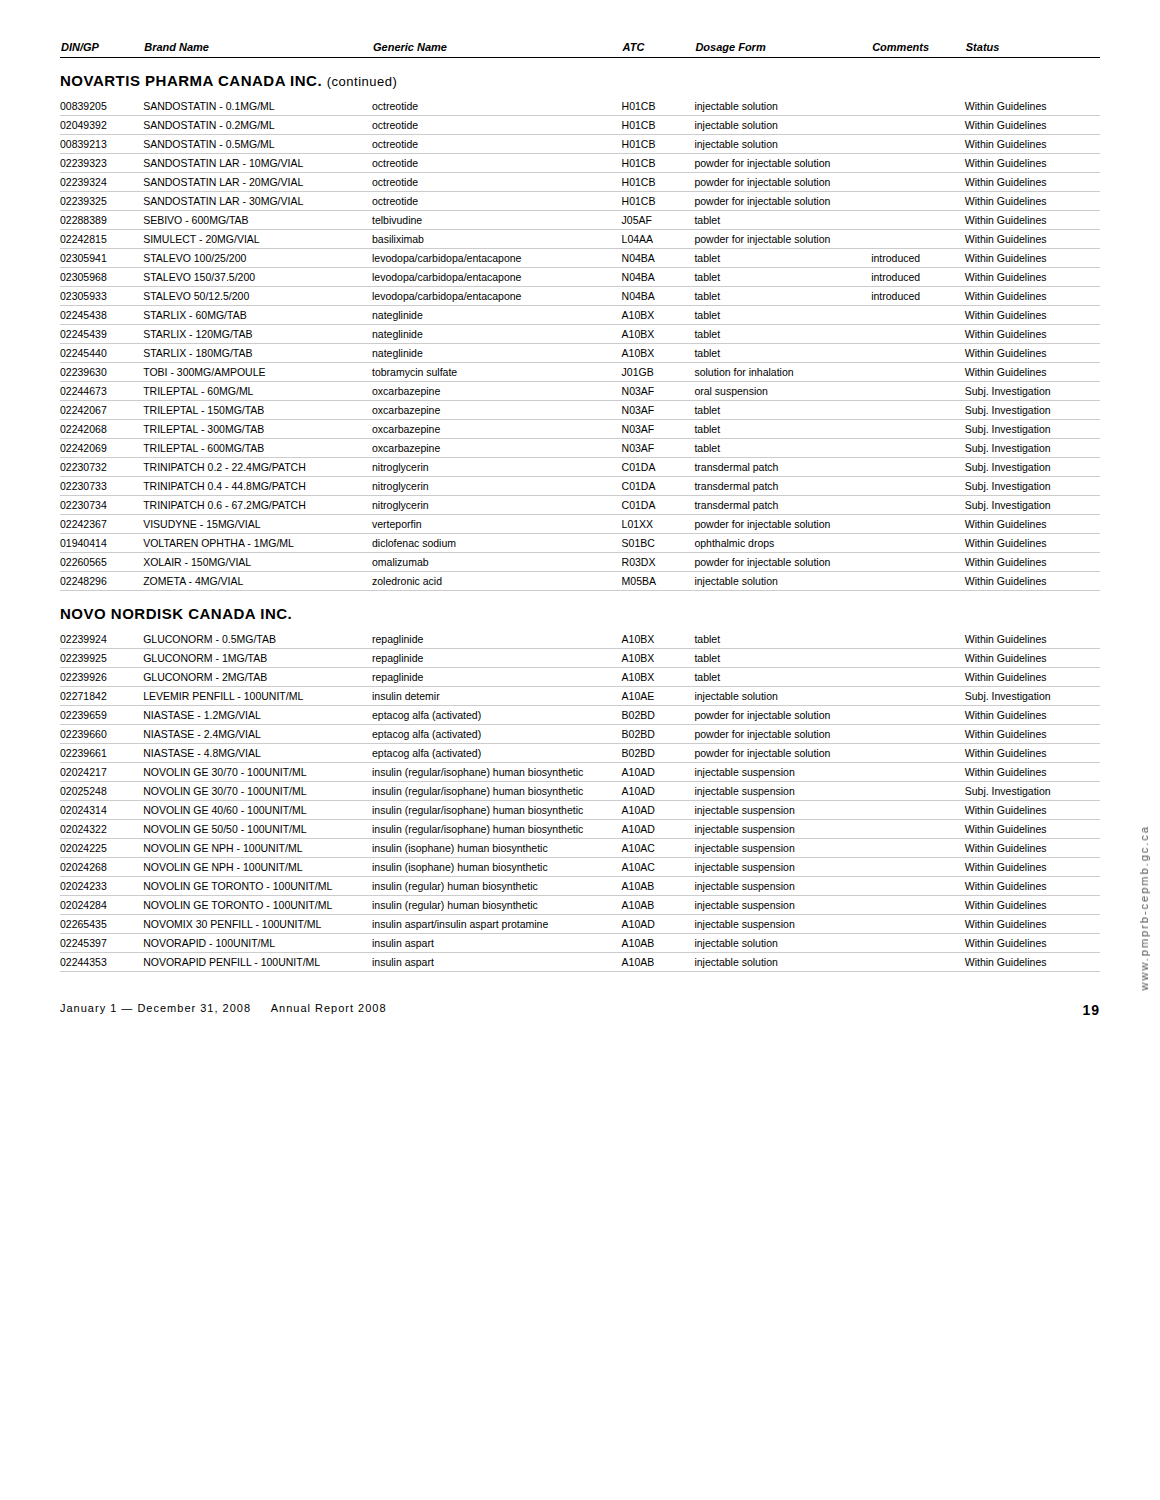www.pmprb-cepmb.gc.ca
| DIN/GP | Brand Name | Generic Name | ATC | Dosage Form | Comments | Status |
| --- | --- | --- | --- | --- | --- | --- |
| NOVARTIS PHARMA CANADA INC. (continued) |
| 00839205 | SANDOSTATIN - 0.1MG/ML | octreotide | H01CB | injectable solution | | Within Guidelines |
| 02049392 | SANDOSTATIN - 0.2MG/ML | octreotide | H01CB | injectable solution | | Within Guidelines |
| 00839213 | SANDOSTATIN - 0.5MG/ML | octreotide | H01CB | injectable solution | | Within Guidelines |
| 02239323 | SANDOSTATIN LAR - 10MG/VIAL | octreotide | H01CB | powder for injectable solution | | Within Guidelines |
| 02239324 | SANDOSTATIN LAR - 20MG/VIAL | octreotide | H01CB | powder for injectable solution | | Within Guidelines |
| 02239325 | SANDOSTATIN LAR - 30MG/VIAL | octreotide | H01CB | powder for injectable solution | | Within Guidelines |
| 02288389 | SEBIVO - 600MG/TAB | telbivudine | J05AF | tablet | | Within Guidelines |
| 02242815 | SIMULECT - 20MG/VIAL | basiliximab | L04AA | powder for injectable solution | | Within Guidelines |
| 02305941 | STALEVO 100/25/200 | levodopa/carbidopa/entacapone | N04BA | tablet | introduced | Within Guidelines |
| 02305968 | STALEVO 150/37.5/200 | levodopa/carbidopa/entacapone | N04BA | tablet | introduced | Within Guidelines |
| 02305933 | STALEVO 50/12.5/200 | levodopa/carbidopa/entacapone | N04BA | tablet | introduced | Within Guidelines |
| 02245438 | STARLIX - 60MG/TAB | nateglinide | A10BX | tablet | | Within Guidelines |
| 02245439 | STARLIX - 120MG/TAB | nateglinide | A10BX | tablet | | Within Guidelines |
| 02245440 | STARLIX - 180MG/TAB | nateglinide | A10BX | tablet | | Within Guidelines |
| 02239630 | TOBI - 300MG/AMPOULE | tobramycin sulfate | J01GB | solution for inhalation | | Within Guidelines |
| 02244673 | TRILEPTAL - 60MG/ML | oxcarbazepine | N03AF | oral suspension | | Subj. Investigation |
| 02242067 | TRILEPTAL - 150MG/TAB | oxcarbazepine | N03AF | tablet | | Subj. Investigation |
| 02242068 | TRILEPTAL - 300MG/TAB | oxcarbazepine | N03AF | tablet | | Subj. Investigation |
| 02242069 | TRILEPTAL - 600MG/TAB | oxcarbazepine | N03AF | tablet | | Subj. Investigation |
| 02230732 | TRINIPATCH 0.2 - 22.4MG/PATCH | nitroglycerin | C01DA | transdermal patch | | Subj. Investigation |
| 02230733 | TRINIPATCH 0.4 - 44.8MG/PATCH | nitroglycerin | C01DA | transdermal patch | | Subj. Investigation |
| 02230734 | TRINIPATCH 0.6 - 67.2MG/PATCH | nitroglycerin | C01DA | transdermal patch | | Subj. Investigation |
| 02242367 | VISUDYNE - 15MG/VIAL | verteporfin | L01XX | powder for injectable solution | | Within Guidelines |
| 01940414 | VOLTAREN OPHTHA - 1MG/ML | diclofenac sodium | S01BC | ophthalmic drops | | Within Guidelines |
| 02260565 | XOLAIR - 150MG/VIAL | omalizumab | R03DX | powder for injectable solution | | Within Guidelines |
| 02248296 | ZOMETA - 4MG/VIAL | zoledronic acid | M05BA | injectable solution | | Within Guidelines |
| NOVO NORDISK CANADA INC. |
| 02239924 | GLUCONORM - 0.5MG/TAB | repaglinide | A10BX | tablet | | Within Guidelines |
| 02239925 | GLUCONORM - 1MG/TAB | repaglinide | A10BX | tablet | | Within Guidelines |
| 02239926 | GLUCONORM - 2MG/TAB | repaglinide | A10BX | tablet | | Within Guidelines |
| 02271842 | LEVEMIR PENFILL - 100UNIT/ML | insulin detemir | A10AE | injectable solution | | Subj. Investigation |
| 02239659 | NIASTASE - 1.2MG/VIAL | eptacog alfa (activated) | B02BD | powder for injectable solution | | Within Guidelines |
| 02239660 | NIASTASE - 2.4MG/VIAL | eptacog alfa (activated) | B02BD | powder for injectable solution | | Within Guidelines |
| 02239661 | NIASTASE - 4.8MG/VIAL | eptacog alfa (activated) | B02BD | powder for injectable solution | | Within Guidelines |
| 02024217 | NOVOLIN GE 30/70 - 100UNIT/ML | insulin (regular/isophane) human biosynthetic | A10AD | injectable suspension | | Within Guidelines |
| 02025248 | NOVOLIN GE 30/70 - 100UNIT/ML | insulin (regular/isophane) human biosynthetic | A10AD | injectable suspension | | Subj. Investigation |
| 02024314 | NOVOLIN GE 40/60 - 100UNIT/ML | insulin (regular/isophane) human biosynthetic | A10AD | injectable suspension | | Within Guidelines |
| 02024322 | NOVOLIN GE 50/50 - 100UNIT/ML | insulin (regular/isophane) human biosynthetic | A10AD | injectable suspension | | Within Guidelines |
| 02024225 | NOVOLIN GE NPH - 100UNIT/ML | insulin (isophane) human biosynthetic | A10AC | injectable suspension | | Within Guidelines |
| 02024268 | NOVOLIN GE NPH - 100UNIT/ML | insulin (isophane) human biosynthetic | A10AC | injectable suspension | | Within Guidelines |
| 02024233 | NOVOLIN GE TORONTO - 100UNIT/ML | insulin (regular) human biosynthetic | A10AB | injectable suspension | | Within Guidelines |
| 02024284 | NOVOLIN GE TORONTO - 100UNIT/ML | insulin (regular) human biosynthetic | A10AB | injectable suspension | | Within Guidelines |
| 02265435 | NOVOMIX 30 PENFILL - 100UNIT/ML | insulin aspart/insulin aspart protamine | A10AD | injectable suspension | | Within Guidelines |
| 02245397 | NOVORAPID - 100UNIT/ML | insulin aspart | A10AB | injectable solution | | Within Guidelines |
| 02244353 | NOVORAPID PENFILL - 100UNIT/ML | insulin aspart | A10AB | injectable solution | | Within Guidelines |
19 January 1 — December 31, 2008 Annual Report 2008